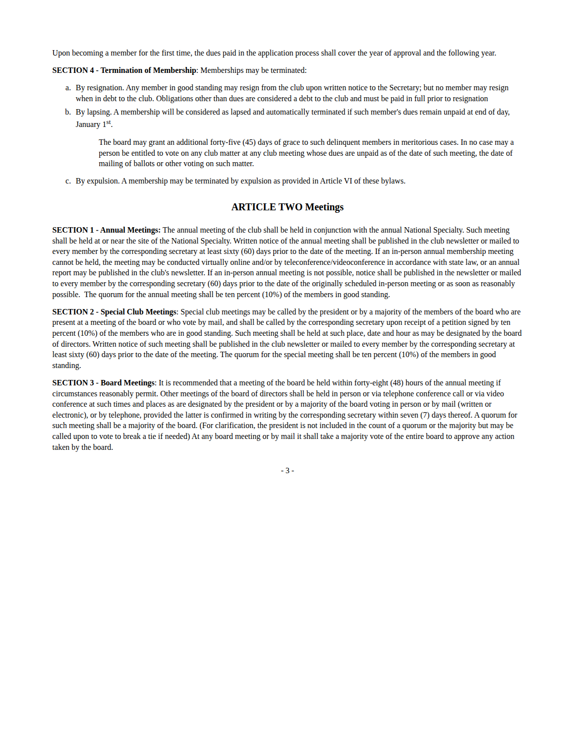Upon becoming a member for the first time, the dues paid in the application process shall cover the year of approval and the following year.
SECTION 4 - Termination of Membership: Memberships may be terminated:
By resignation. Any member in good standing may resign from the club upon written notice to the Secretary; but no member may resign when in debt to the club. Obligations other than dues are considered a debt to the club and must be paid in full prior to resignation
By lapsing. A membership will be considered as lapsed and automatically terminated if such member's dues remain unpaid at end of day, January 1st.
The board may grant an additional forty-five (45) days of grace to such delinquent members in meritorious cases. In no case may a person be entitled to vote on any club matter at any club meeting whose dues are unpaid as of the date of such meeting, the date of mailing of ballots or other voting on such matter.
By expulsion. A membership may be terminated by expulsion as provided in Article VI of these bylaws.
ARTICLE TWO Meetings
SECTION 1 - Annual Meetings: The annual meeting of the club shall be held in conjunction with the annual National Specialty. Such meeting shall be held at or near the site of the National Specialty. Written notice of the annual meeting shall be published in the club newsletter or mailed to every member by the corresponding secretary at least sixty (60) days prior to the date of the meeting. If an in-person annual membership meeting cannot be held, the meeting may be conducted virtually online and/or by teleconference/videoconference in accordance with state law, or an annual report may be published in the club's newsletter. If an in-person annual meeting is not possible, notice shall be published in the newsletter or mailed to every member by the corresponding secretary (60) days prior to the date of the originally scheduled in-person meeting or as soon as reasonably possible. The quorum for the annual meeting shall be ten percent (10%) of the members in good standing.
SECTION 2 - Special Club Meetings: Special club meetings may be called by the president or by a majority of the members of the board who are present at a meeting of the board or who vote by mail, and shall be called by the corresponding secretary upon receipt of a petition signed by ten percent (10%) of the members who are in good standing. Such meeting shall be held at such place, date and hour as may be designated by the board of directors. Written notice of such meeting shall be published in the club newsletter or mailed to every member by the corresponding secretary at least sixty (60) days prior to the date of the meeting. The quorum for the special meeting shall be ten percent (10%) of the members in good standing.
SECTION 3 - Board Meetings: It is recommended that a meeting of the board be held within forty-eight (48) hours of the annual meeting if circumstances reasonably permit. Other meetings of the board of directors shall be held in person or via telephone conference call or via video conference at such times and places as are designated by the president or by a majority of the board voting in person or by mail (written or electronic), or by telephone, provided the latter is confirmed in writing by the corresponding secretary within seven (7) days thereof. A quorum for such meeting shall be a majority of the board. (For clarification, the president is not included in the count of a quorum or the majority but may be called upon to vote to break a tie if needed) At any board meeting or by mail it shall take a majority vote of the entire board to approve any action taken by the board.
- 3 -